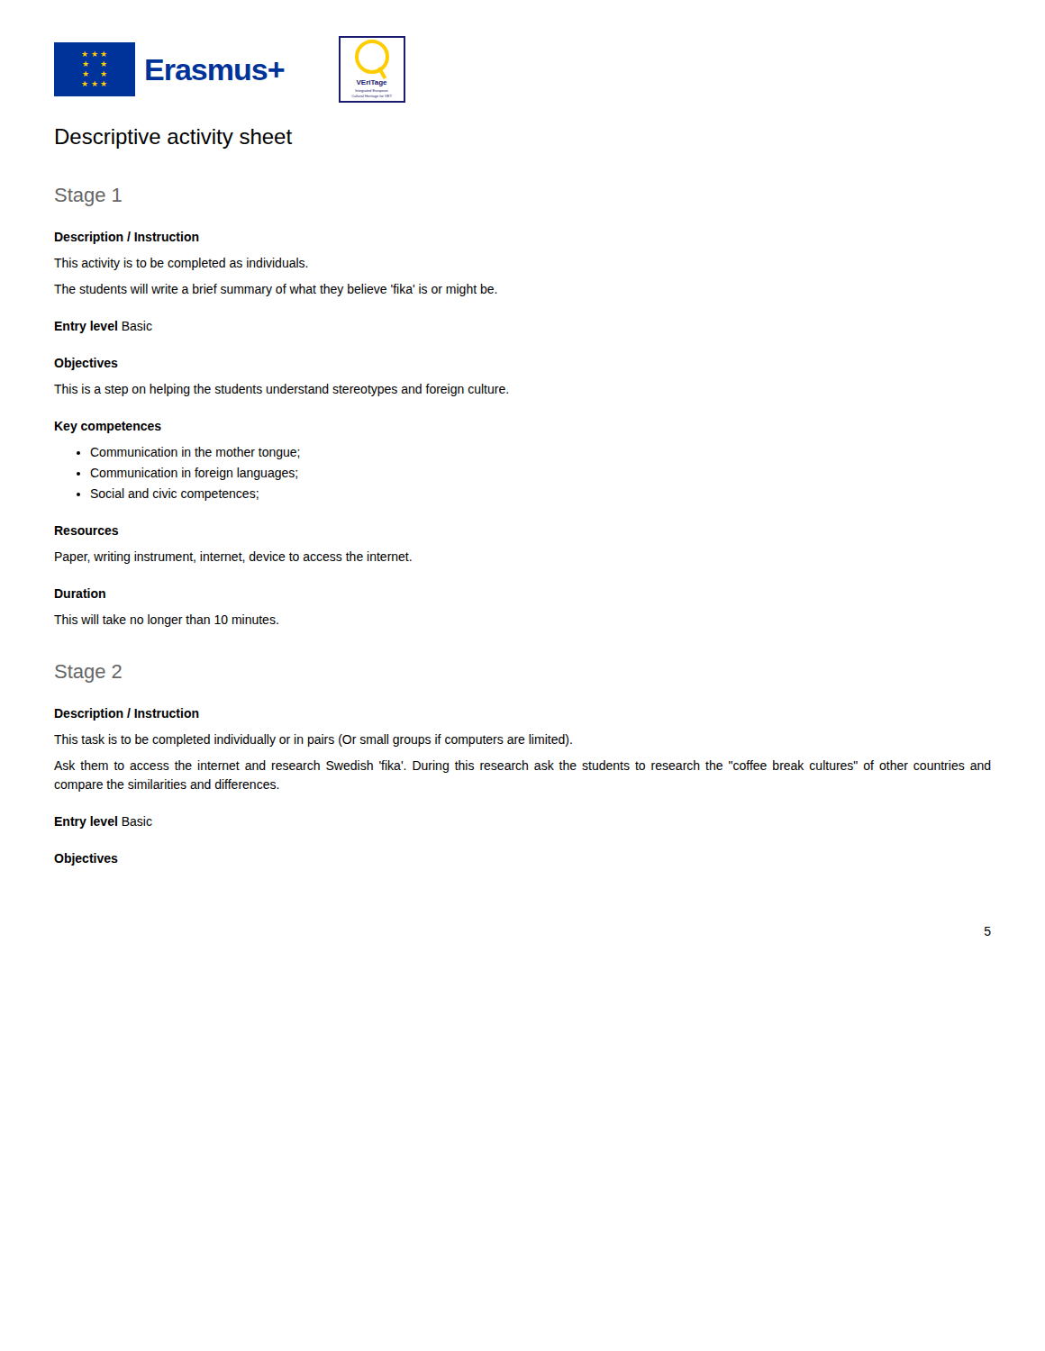Erasmus+
VEriTage
Integrated European
Cultural Heritage for VET
Descriptive activity sheet
Stage 1
Description / Instruction
This activity is to be completed as individuals.
The students will write a brief summary of what they believe 'fika' is or might be.
Entry level Basic
Objectives
This is a step on helping the students understand stereotypes and foreign culture.
Key competences
Communication in the mother tongue;
Communication in foreign languages;
Social and civic competences;
Resources
Paper, writing instrument, internet, device to access the internet.
Duration
This will take no longer than 10 minutes.
Stage 2
Description / Instruction
This task is to be completed individually or in pairs (Or small groups if computers are limited).
Ask them to access the internet and research Swedish 'fika'. During this research ask the students to research the "coffee break cultures" of other countries and compare the similarities and differences.
Entry level Basic
Objectives
5